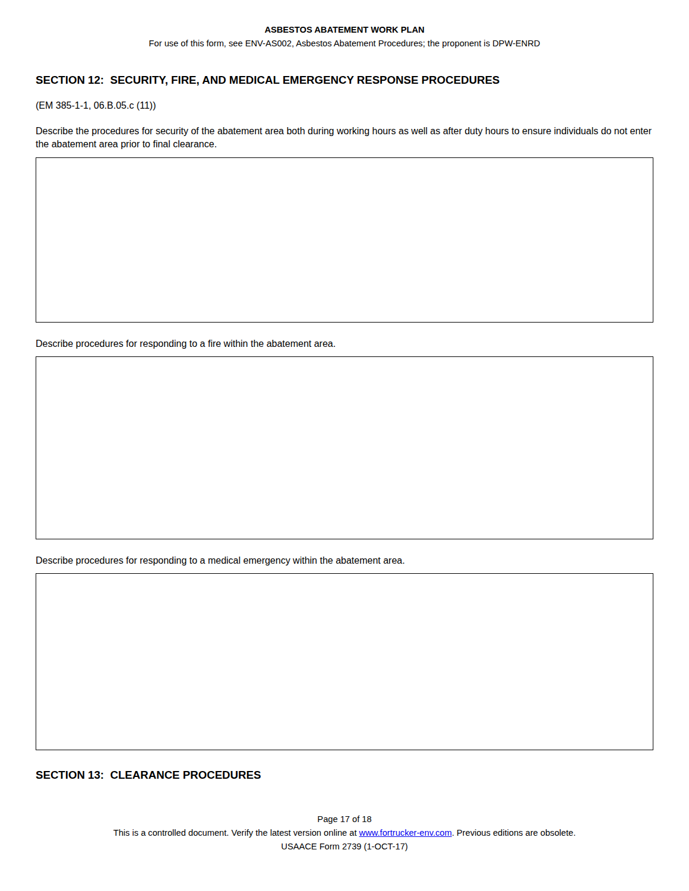ASBESTOS ABATEMENT WORK PLAN
For use of this form, see ENV-AS002, Asbestos Abatement Procedures; the proponent is DPW-ENRD
SECTION 12: SECURITY, FIRE, AND MEDICAL EMERGENCY RESPONSE PROCEDURES
(EM 385-1-1, 06.B.05.c (11))
Describe the procedures for security of the abatement area both during working hours as well as after duty hours to ensure individuals do not enter the abatement area prior to final clearance.
Describe procedures for responding to a fire within the abatement area.
Describe procedures for responding to a medical emergency within the abatement area.
SECTION 13: CLEARANCE PROCEDURES
Page 17 of 18
This is a controlled document. Verify the latest version online at www.fortrucker-env.com. Previous editions are obsolete.
USAACE Form 2739 (1-OCT-17)